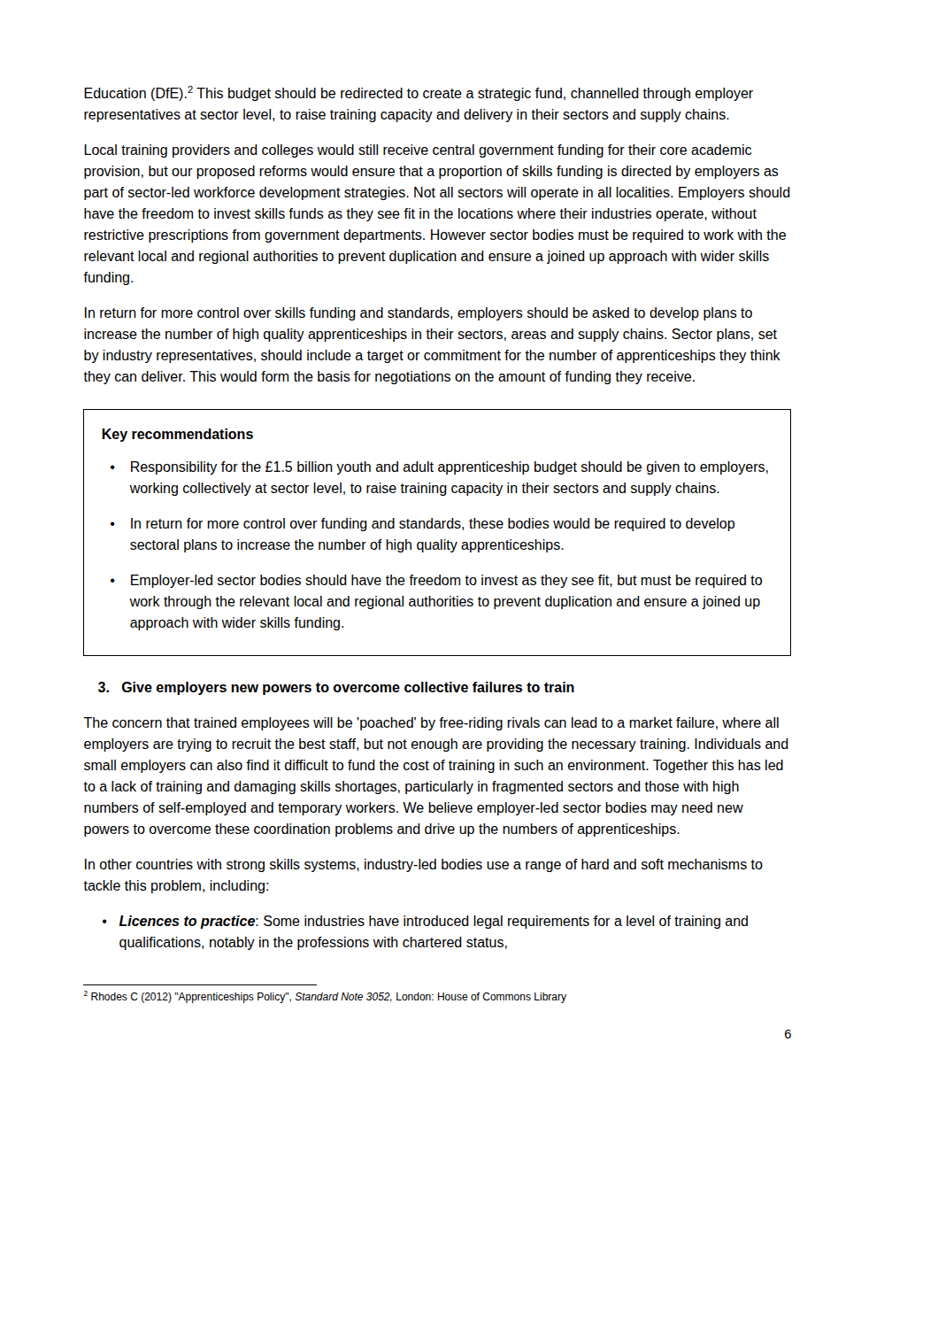Education (DfE).2 This budget should be redirected to create a strategic fund, channelled through employer representatives at sector level, to raise training capacity and delivery in their sectors and supply chains.
Local training providers and colleges would still receive central government funding for their core academic provision, but our proposed reforms would ensure that a proportion of skills funding is directed by employers as part of sector-led workforce development strategies. Not all sectors will operate in all localities. Employers should have the freedom to invest skills funds as they see fit in the locations where their industries operate, without restrictive prescriptions from government departments. However sector bodies must be required to work with the relevant local and regional authorities to prevent duplication and ensure a joined up approach with wider skills funding.
In return for more control over skills funding and standards, employers should be asked to develop plans to increase the number of high quality apprenticeships in their sectors, areas and supply chains. Sector plans, set by industry representatives, should include a target or commitment for the number of apprenticeships they think they can deliver. This would form the basis for negotiations on the amount of funding they receive.
Key recommendations
Responsibility for the £1.5 billion youth and adult apprenticeship budget should be given to employers, working collectively at sector level, to raise training capacity in their sectors and supply chains.
In return for more control over funding and standards, these bodies would be required to develop sectoral plans to increase the number of high quality apprenticeships.
Employer-led sector bodies should have the freedom to invest as they see fit, but must be required to work through the relevant local and regional authorities to prevent duplication and ensure a joined up approach with wider skills funding.
3. Give employers new powers to overcome collective failures to train
The concern that trained employees will be 'poached' by free-riding rivals can lead to a market failure, where all employers are trying to recruit the best staff, but not enough are providing the necessary training. Individuals and small employers can also find it difficult to fund the cost of training in such an environment. Together this has led to a lack of training and damaging skills shortages, particularly in fragmented sectors and those with high numbers of self-employed and temporary workers. We believe employer-led sector bodies may need new powers to overcome these coordination problems and drive up the numbers of apprenticeships.
In other countries with strong skills systems, industry-led bodies use a range of hard and soft mechanisms to tackle this problem, including:
Licences to practice: Some industries have introduced legal requirements for a level of training and qualifications, notably in the professions with chartered status,
2 Rhodes C (2012) "Apprenticeships Policy", Standard Note 3052, London: House of Commons Library
6